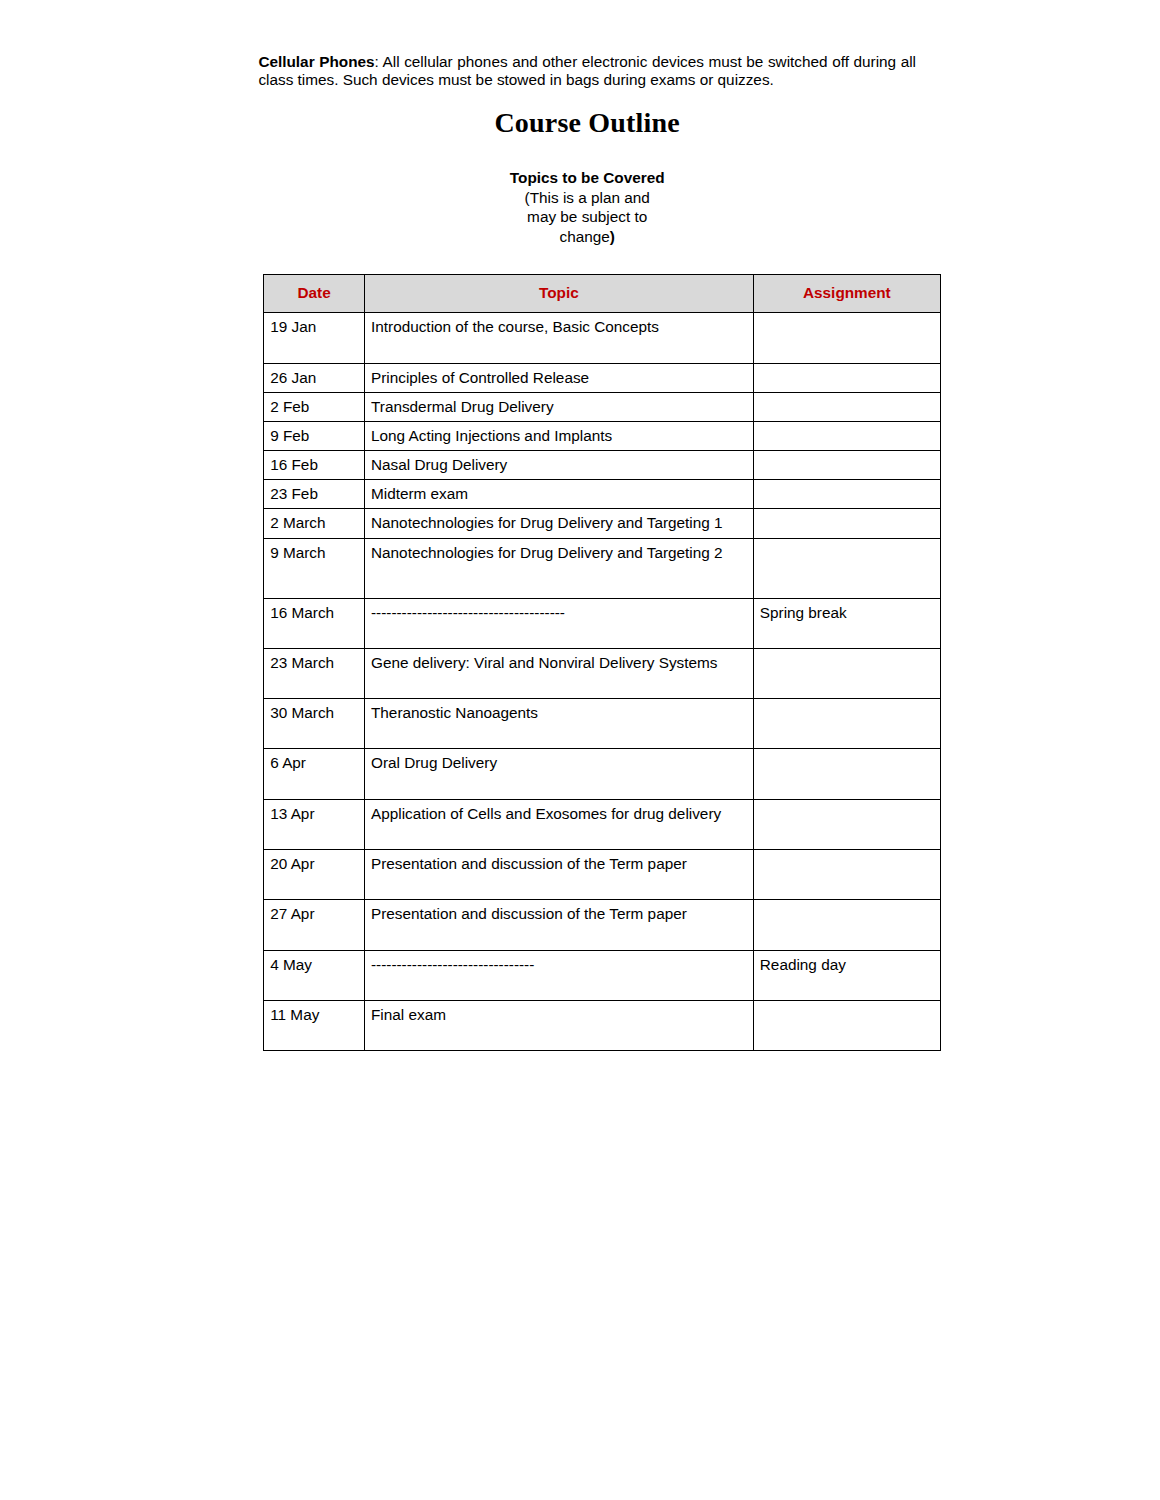Cellular Phones: All cellular phones and other electronic devices must be switched off during all class times. Such devices must be stowed in bags during exams or quizzes.
Course Outline
Topics to be Covered
(This is a plan and
may be subject to
change)
| Date | Topic | Assignment |
| --- | --- | --- |
| 19 Jan | Introduction of the course, Basic Concepts | |
| 26 Jan | Principles of Controlled Release | |
| 2 Feb | Transdermal Drug Delivery | |
| 9 Feb | Long Acting Injections and Implants | |
| 16 Feb | Nasal Drug Delivery | |
| 23 Feb | Midterm exam | |
| 2 March | Nanotechnologies for Drug Delivery and Targeting 1 | |
| 9 March | Nanotechnologies for Drug Delivery and Targeting 2 | |
| 16 March | -------------------------------------- | Spring break |
| 23 March | Gene delivery: Viral and Nonviral Delivery Systems | |
| 30 March | Theranostic Nanoagents | |
| 6 Apr | Oral Drug Delivery | |
| 13 Apr | Application of Cells and Exosomes for drug delivery | |
| 20 Apr | Presentation and discussion of the Term paper | |
| 27 Apr | Presentation and discussion of the Term paper | |
| 4 May | -------------------------------- | Reading day |
| 11 May | Final exam | |